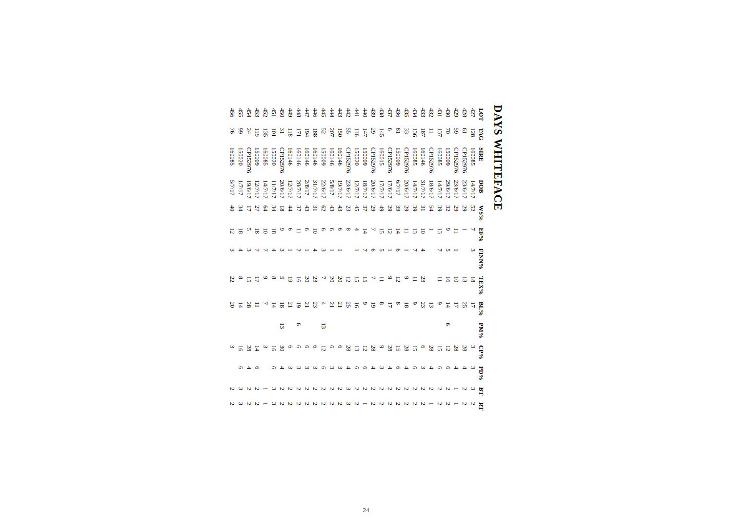DAYS WHITEFACE
| LOT | TAG | SIRE | DOB | WS% | EF% | FINN% | TEX% | BL% | PM% | CP% | PD% | BT | RT |
| --- | --- | --- | --- | --- | --- | --- | --- | --- | --- | --- | --- | --- | --- |
| 427 | 128 | 160085 | 14/7/17 | 52 | 7 | 3 | 18 | 17 | | 3 | 3 | 3 | 2 |
| 428 | 61 | CP152976 | 23/6/17 | 29 | 1 | | 13 | 25 | | 28 | 4 | 2 | 2 |
| 429 | 59 | CP152976 | 23/6/17 | 29 | 11 | 1 | 10 | 17 | | 28 | 4 | 1 | 1 |
| 430 | 70 | 150009 | 29/6/17 | 32 | 9 | 5 | 16 | 14 | 6 | 12 | 6 | 2 | 2 |
| 431 | 137 | 160085 | 14/7/17 | 39 | 13 | 7 | 11 | 9 | | 15 | 6 | 2 | 2 |
| 432 | 11 | CP152976 | 18/6/17 | 54 | 1 | | | 13 | | 28 | 4 | 2 | 1 |
| 433 | 187 | 160146 | 31/7/17 | 31 | 10 | 4 | 23 | 23 | | 6 | 3 | 2 | 2 |
| 434 | 136 | 160085 | 14/7/17 | 39 | 13 | 7 | 11 | 9 | | 15 | 6 | 2 | 2 |
| 435 | 33 | CP152976 | 20/6/17 | 29 | 11 | 1 | 9 | 18 | | 28 | 4 | 2 | 2 |
| 436 | 81 | 150009 | 6/7/17 | 39 | 14 | 6 | 12 | 8 | | 15 | 6 | 2 | 2 |
| 437 | 6 | CP152976 | 17/6/17 | 29 | 12 | 1 | 9 | 17 | | 28 | 4 | 2 | 2 |
| 438 | 145 | 160015 | 17/7/17 | 49 | 15 | 5 | 11 | 8 | | 9 | 3 | 2 | 2 |
| 439 | 29 | CP152976 | 20/6/17 | 29 | 7 | 6 | 7 | 19 | | 28 | 4 | 2 | 2 |
| 440 | 147 | 150009 | 18/7/17 | 37 | 14 | 7 | 15 | 9 | | 12 | 6 | 2 | 1 |
| 441 | 116 | 150020 | 12/7/17 | 45 | 4 | 1 | 15 | 16 | | 13 | 6 | 2 | 2 |
| 442 | 55 | CP152976 | 23/6/17 | 23 | 8 | | 12 | 25 | | 28 | 4 | 3 | 3 |
| 443 | 150 | 160146 | 19/7/17 | 43 | 6 | 1 | 20 | 21 | | 6 | 3 | 2 | 2 |
| 444 | 207 | 160146 | 5/8/17 | 43 | 6 | 1 | 20 | 21 | | 6 | 3 | 2 | 2 |
| 445 | 52 | 150009 | 22/6/17 | 62 | 6 | 3 | 7 | 4 | 13 | 12 | 6 | 2 | 2 |
| 446 | 188 | 160146 | 31/7/17 | 31 | 10 | 4 | 23 | 23 | | 6 | 3 | 2 | 2 |
| 447 | 194 | 160146 | 2/8/17 | 43 | 6 | 1 | 20 | 21 | | 6 | 3 | 2 | 2 |
| 448 | 171 | 160146 | 28/7/17 | 37 | 11 | 2 | 16 | 19 | 6 | 6 | 3 | 2 | 2 |
| 449 | 118 | 160146 | 12/7/17 | 44 | 6 | 1 | 19 | 21 | | 6 | 3 | 2 | 2 |
| 450 | 31 | CP152976 | 20/6/17 | 18 | 9 | 3 | 5 | 18 | 13 | 30 | 4 | 2 | 2 |
| 451 | 101 | 150020 | 11/7/17 | 34 | 18 | 4 | 8 | 14 | | 16 | 6 | 3 | 3 |
| 452 | 135 | 160085 | 14/7/17 | 64 | 10 | 7 | 9 | 7 | | 3 | | 1 | 1 |
| 453 | 119 | 150009 | 12/7/17 | 27 | 18 | 7 | 17 | 11 | | 14 | 6 | 2 | 2 |
| 454 | 24 | CP152976 | 19/6/17 | 17 | 5 | 3 | 15 | 28 | | 28 | 4 | 2 | 2 |
| 455 | 99 | 150020 | 1/7/17 | 34 | 18 | 4 | 8 | 14 | | 16 | 6 | 3 | 3 |
| 456 | 76 | 160085 | 5/7/17 | 40 | 12 | 3 | 22 | 20 | | 3 | | 2 | 2 |
24